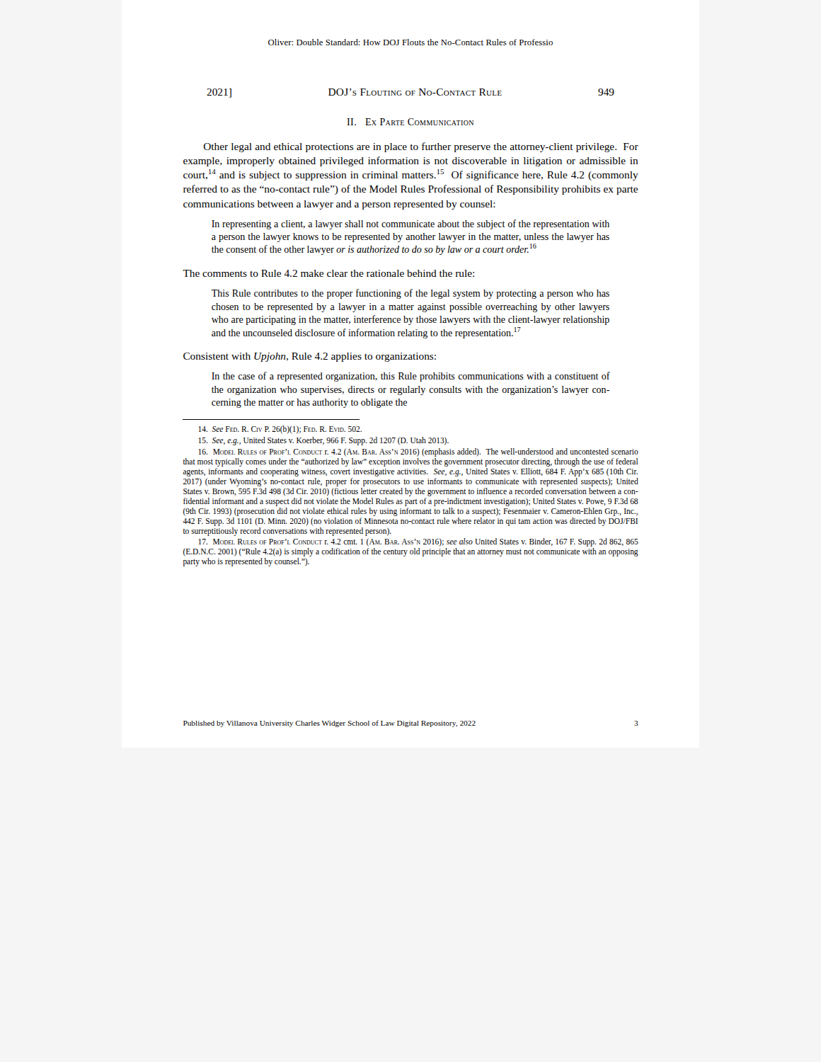Oliver: Double Standard: How DOJ Flouts the No-Contact Rules of Professio
2021] DOJ’s Flouting of No-Contact Rule 949
II. Ex Parte Communication
Other legal and ethical protections are in place to further preserve the attorney-client privilege. For example, improperly obtained privileged information is not discoverable in litigation or admissible in court,14 and is subject to suppression in criminal matters.15 Of significance here, Rule 4.2 (commonly referred to as the “no-contact rule”) of the Model Rules Professional of Responsibility prohibits ex parte communications between a lawyer and a person represented by counsel:
In representing a client, a lawyer shall not communicate about the subject of the representation with a person the lawyer knows to be represented by another lawyer in the matter, unless the lawyer has the consent of the other lawyer or is authorized to do so by law or a court order.16
The comments to Rule 4.2 make clear the rationale behind the rule:
This Rule contributes to the proper functioning of the legal system by protecting a person who has chosen to be represented by a lawyer in a matter against possible overreaching by other lawyers who are participating in the matter, interference by those lawyers with the client-lawyer relationship and the uncounseled disclosure of information relating to the representation.17
Consistent with Upjohn, Rule 4.2 applies to organizations:
In the case of a represented organization, this Rule prohibits communications with a constituent of the organization who supervises, directs or regularly consults with the organization’s lawyer concerning the matter or has authority to obligate the
14. See Fed. R. Civ P. 26(b)(1); Fed. R. Evid. 502.
15. See, e.g., United States v. Koerber, 966 F. Supp. 2d 1207 (D. Utah 2013).
16. Model Rules of Prof’l Conduct r. 4.2 (Am. Bar. Ass’n 2016) (emphasis added). The well-understood and uncontested scenario that most typically comes under the “authorized by law” exception involves the government prosecutor directing, through the use of federal agents, informants and cooperating witness, covert investigative activities. See, e.g., United States v. Elliott, 684 F. App’x 685 (10th Cir. 2017) (under Wyoming’s no-contact rule, proper for prosecutors to use informants to communicate with represented suspects); United States v. Brown, 595 F.3d 498 (3d Cir. 2010) (fictious letter created by the government to influence a recorded conversation between a confidential informant and a suspect did not violate the Model Rules as part of a pre-indictment investigation); United States v. Powe, 9 F.3d 68 (9th Cir. 1993) (prosecution did not violate ethical rules by using informant to talk to a suspect); Fesenmaier v. Cameron-Ehlen Grp., Inc., 442 F. Supp. 3d 1101 (D. Minn. 2020) (no violation of Minnesota no-contact rule where relator in qui tam action was directed by DOJ/FBI to surreptitiously record conversations with represented person).
17. Model Rules of Prof’l Conduct r. 4.2 cmt. 1 (Am. Bar. Ass’n 2016); see also United States v. Binder, 167 F. Supp. 2d 862, 865 (E.D.N.C. 2001) (“Rule 4.2(a) is simply a codification of the century old principle that an attorney must not communicate with an opposing party who is represented by counsel.”).
Published by Villanova University Charles Widger School of Law Digital Repository, 2022 3